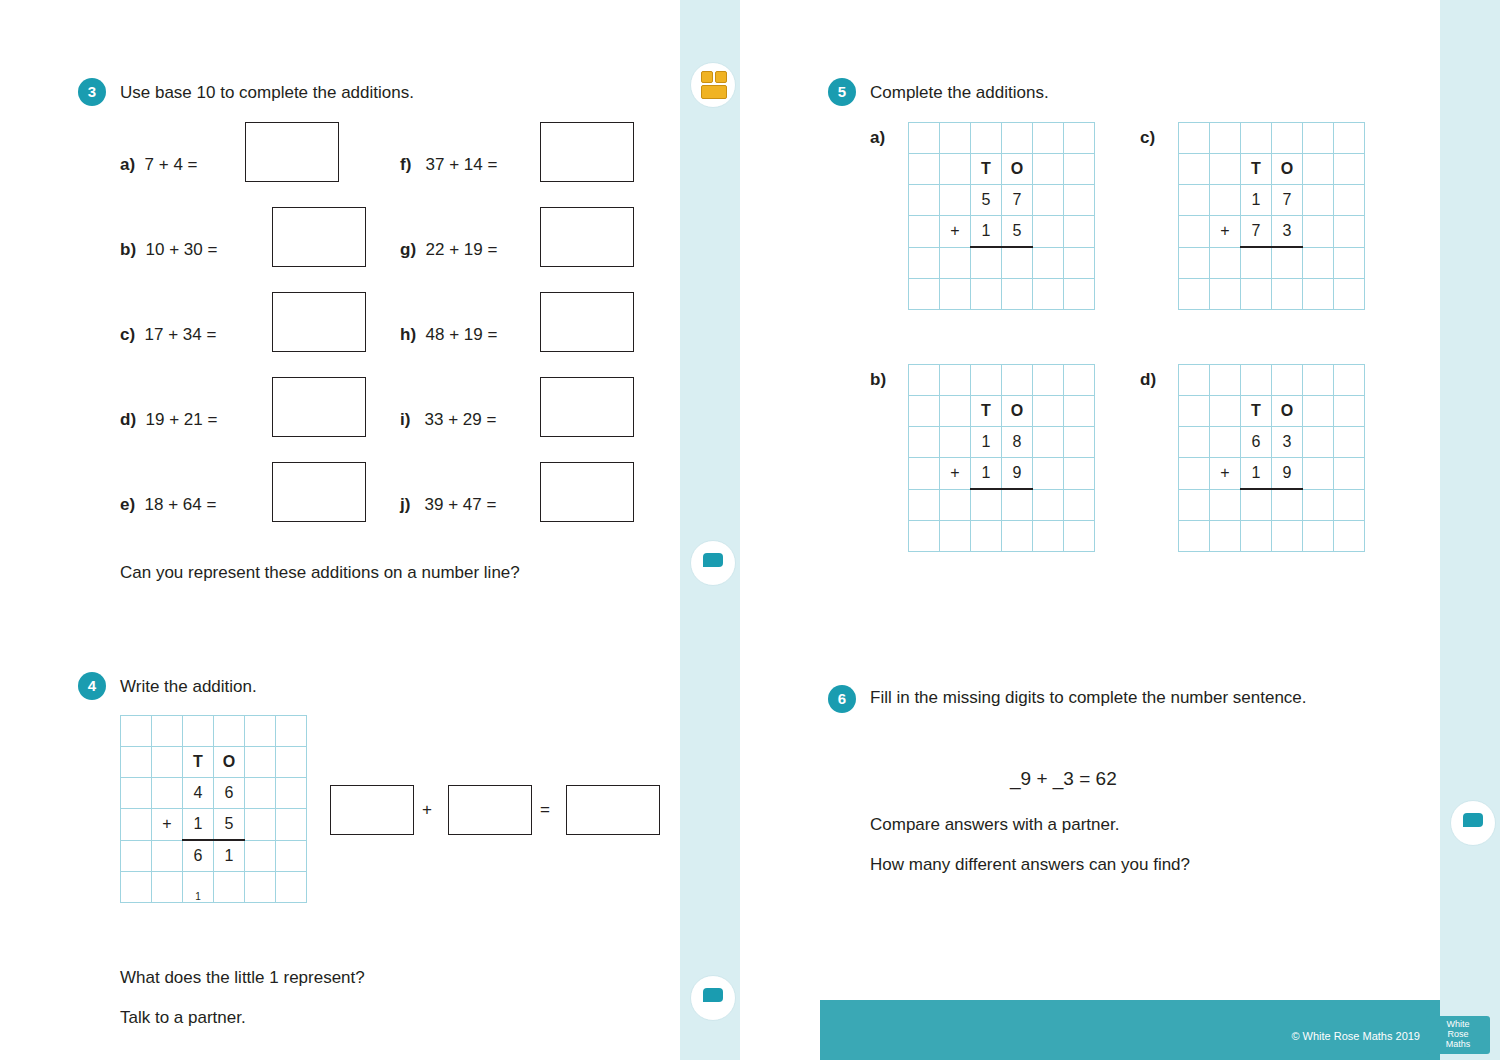© White Rose Maths 2019
White
Rose
Maths
3
Use base 10 to complete the additions.
a) 7 + 4 =
b) 10 + 30 =
c) 17 + 34 =
d) 19 + 21 =
e) 18 + 64 =
f) 37 + 14 =
g) 22 + 19 =
h) 48 + 19 =
i) 33 + 29 =
j) 39 + 47 =
Can you represent these additions on a number line?
4
Write the addition.
| | | T | O | | |
| | | 4 | 6 | | |
| | + | 1 | 5 | | |
| | | 6 | 1 | | |
| | | 1 | | | |
+
=
What does the little 1 represent?
Talk to a partner.
5
Complete the additions.
a)
| | | T | O | | |
| | | 5 | 7 | | |
| | + | 1 | 5 | | |
c)
| | | T | O | | |
| | | 1 | 7 | | |
| | + | 7 | 3 | | |
b)
| | | T | O | | |
| | | 1 | 8 | | |
| | + | 1 | 9 | | |
d)
| | | T | O | | |
| | | 6 | 3 | | |
| | + | 1 | 9 | | |
6
Fill in the missing digits to complete the number sentence.
_9 + _3 = 62
Compare answers with a partner.
How many different answers can you find?